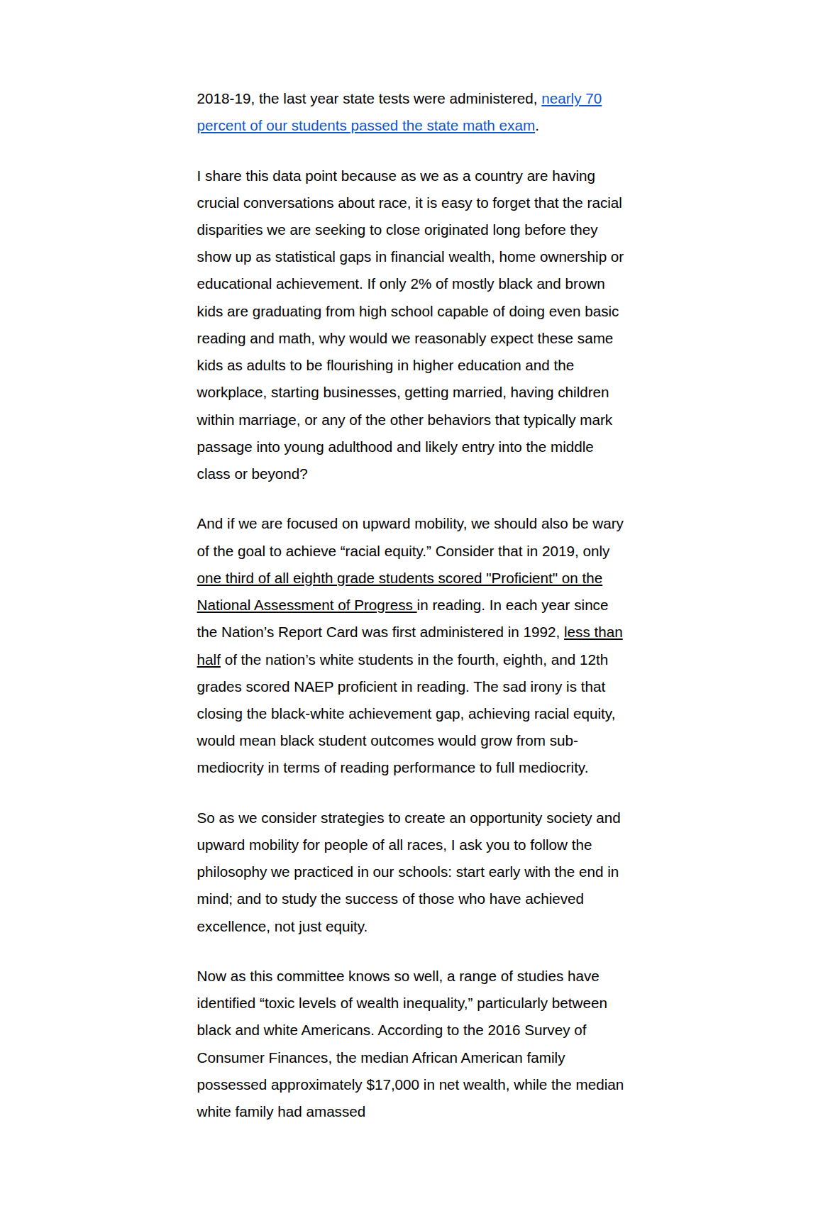2018-19, the last year state tests were administered, nearly 70 percent of our students passed the state math exam.
I share this data point because as we as a country are having crucial conversations about race, it is easy to forget that the racial disparities we are seeking to close originated long before they show up as statistical gaps in financial wealth, home ownership or educational achievement. If only 2% of mostly black and brown kids are graduating from high school capable of doing even basic reading and math, why would we reasonably expect these same kids as adults to be flourishing in higher education and the workplace, starting businesses, getting married, having children within marriage, or any of the other behaviors that typically mark passage into young adulthood and likely entry into the middle class or beyond?
And if we are focused on upward mobility, we should also be wary of the goal to achieve “racial equity.” Consider that in 2019, only one third of all eighth grade students scored "Proficient" on the National Assessment of Progress in reading. In each year since the Nation’s Report Card was first administered in 1992, less than half of the nation’s white students in the fourth, eighth, and 12th grades scored NAEP proficient in reading. The sad irony is that closing the black-white achievement gap, achieving racial equity, would mean black student outcomes would grow from sub-mediocrity in terms of reading performance to full mediocrity.
So as we consider strategies to create an opportunity society and upward mobility for people of all races, I ask you to follow the philosophy we practiced in our schools: start early with the end in mind; and to study the success of those who have achieved excellence, not just equity.
Now as this committee knows so well, a range of studies have identified “toxic levels of wealth inequality,” particularly between black and white Americans. According to the 2016 Survey of Consumer Finances, the median African American family possessed approximately $17,000 in net wealth, while the median white family had amassed